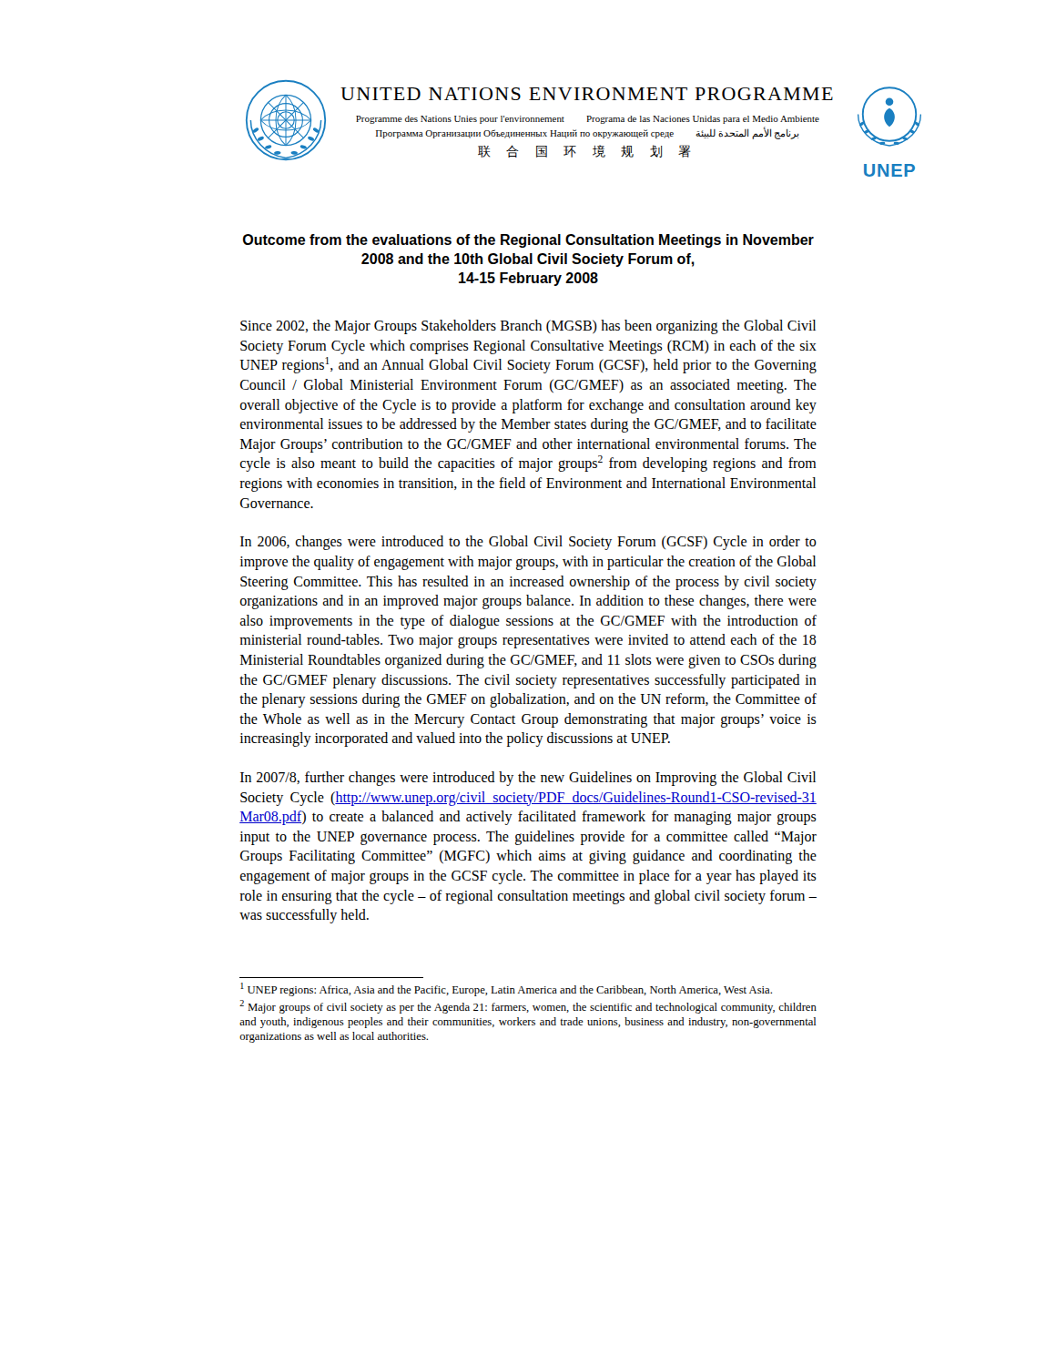UNITED NATIONS ENVIRONMENT PROGRAMME
Programme des Nations Unies pour l'environnement Programa de las Naciones Unidas para el Medio Ambiente
Программа Организации Объединенных Наций по окружающей среде برنامج الأمم المتحدة للبيئة
联 合 国 环 境 规 划 署
UNEP
Outcome from the evaluations of the Regional Consultation Meetings in November 2008 and the 10th Global Civil Society Forum of,
14-15 February 2008
Since 2002, the Major Groups Stakeholders Branch (MGSB) has been organizing the Global Civil Society Forum Cycle which comprises Regional Consultative Meetings (RCM) in each of the six UNEP regions1, and an Annual Global Civil Society Forum (GCSF), held prior to the Governing Council / Global Ministerial Environment Forum (GC/GMEF) as an associated meeting. The overall objective of the Cycle is to provide a platform for exchange and consultation around key environmental issues to be addressed by the Member states during the GC/GMEF, and to facilitate Major Groups’ contribution to the GC/GMEF and other international environmental forums. The cycle is also meant to build the capacities of major groups2 from developing regions and from regions with economies in transition, in the field of Environment and International Environmental Governance.
In 2006, changes were introduced to the Global Civil Society Forum (GCSF) Cycle in order to improve the quality of engagement with major groups, with in particular the creation of the Global Steering Committee. This has resulted in an increased ownership of the process by civil society organizations and in an improved major groups balance. In addition to these changes, there were also improvements in the type of dialogue sessions at the GC/GMEF with the introduction of ministerial round-tables. Two major groups representatives were invited to attend each of the 18 Ministerial Roundtables organized during the GC/GMEF, and 11 slots were given to CSOs during the GC/GMEF plenary discussions. The civil society representatives successfully participated in the plenary sessions during the GMEF on globalization, and on the UN reform, the Committee of the Whole as well as in the Mercury Contact Group demonstrating that major groups’ voice is increasingly incorporated and valued into the policy discussions at UNEP.
In 2007/8, further changes were introduced by the new Guidelines on Improving the Global Civil Society Cycle (http://www.unep.org/civil_society/PDF_docs/Guidelines-Round1-CSO-revised-31Mar08.pdf) to create a balanced and actively facilitated framework for managing major groups input to the UNEP governance process. The guidelines provide for a committee called “Major Groups Facilitating Committee” (MGFC) which aims at giving guidance and coordinating the engagement of major groups in the GCSF cycle. The committee in place for a year has played its role in ensuring that the cycle – of regional consultation meetings and global civil society forum – was successfully held.
1 UNEP regions: Africa, Asia and the Pacific, Europe, Latin America and the Caribbean, North America, West Asia.
2 Major groups of civil society as per the Agenda 21: farmers, women, the scientific and technological community, children and youth, indigenous peoples and their communities, workers and trade unions, business and industry, non-governmental organizations as well as local authorities.